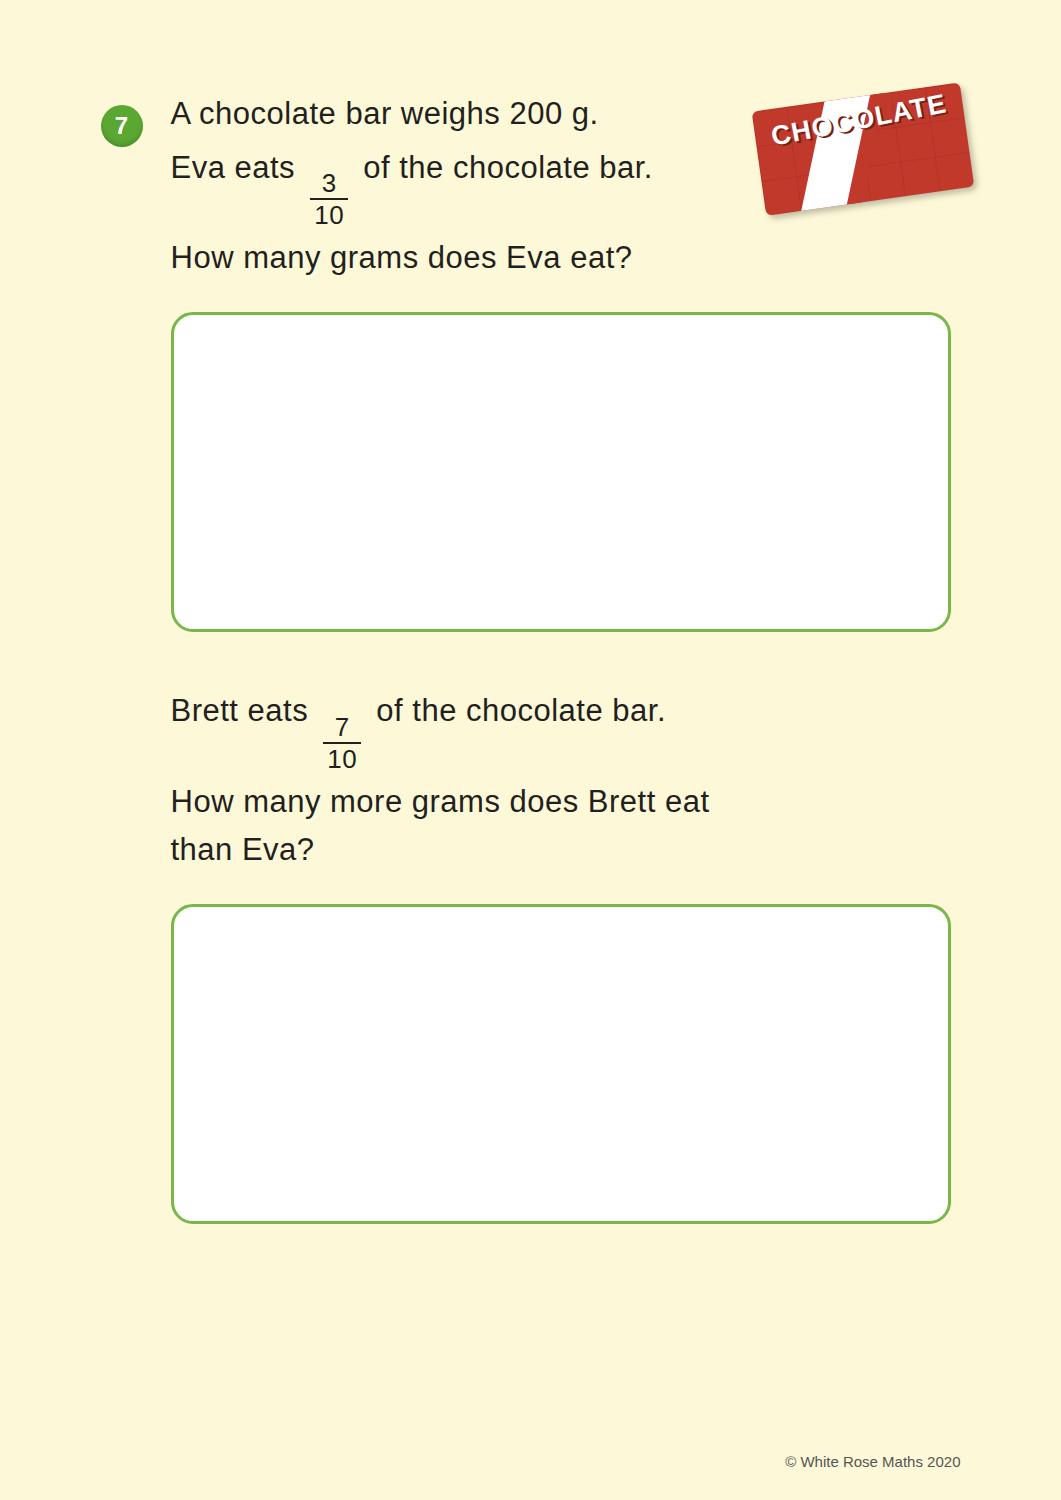7
CHOCOLATE
A chocolate bar weighs 200 g.
Eva eats 310 of the chocolate bar.
How many grams does Eva eat?
Brett eats 710 of the chocolate bar.
How many more grams does Brett eat
than Eva?
© White Rose Maths 2020